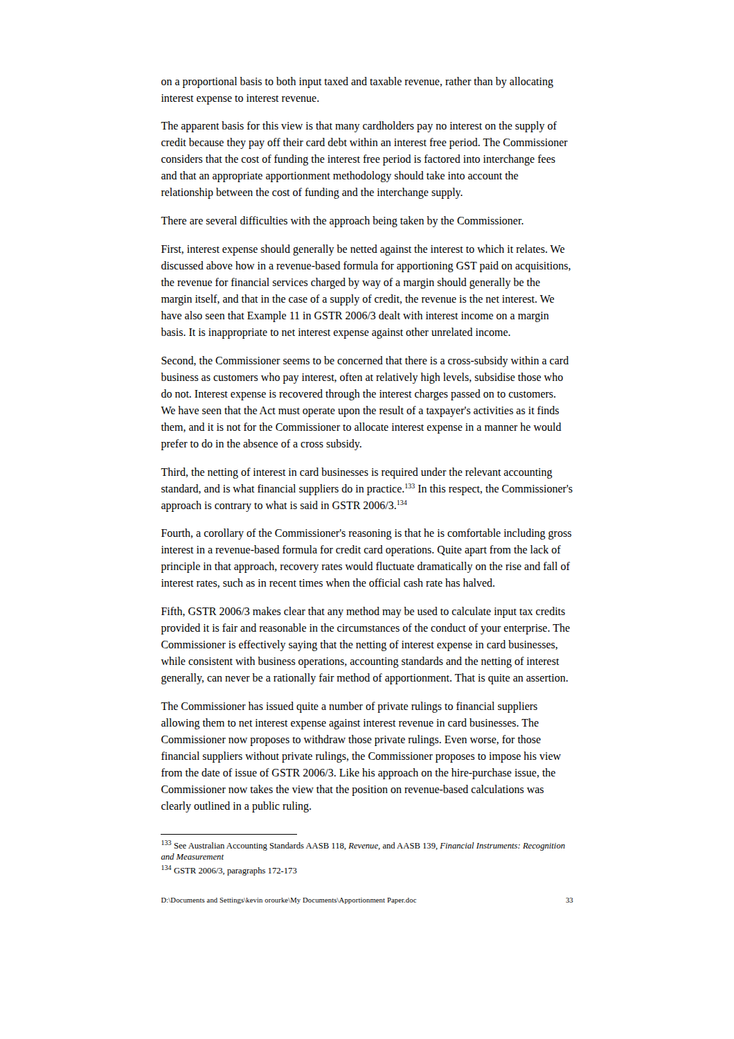on a proportional basis to both input taxed and taxable revenue, rather than by allocating interest expense to interest revenue.
The apparent basis for this view is that many cardholders pay no interest on the supply of credit because they pay off their card debt within an interest free period. The Commissioner considers that the cost of funding the interest free period is factored into interchange fees and that an appropriate apportionment methodology should take into account the relationship between the cost of funding and the interchange supply.
There are several difficulties with the approach being taken by the Commissioner.
First, interest expense should generally be netted against the interest to which it relates. We discussed above how in a revenue-based formula for apportioning GST paid on acquisitions, the revenue for financial services charged by way of a margin should generally be the margin itself, and that in the case of a supply of credit, the revenue is the net interest. We have also seen that Example 11 in GSTR 2006/3 dealt with interest income on a margin basis. It is inappropriate to net interest expense against other unrelated income.
Second, the Commissioner seems to be concerned that there is a cross-subsidy within a card business as customers who pay interest, often at relatively high levels, subsidise those who do not. Interest expense is recovered through the interest charges passed on to customers. We have seen that the Act must operate upon the result of a taxpayer's activities as it finds them, and it is not for the Commissioner to allocate interest expense in a manner he would prefer to do in the absence of a cross subsidy.
Third, the netting of interest in card businesses is required under the relevant accounting standard, and is what financial suppliers do in practice.133 In this respect, the Commissioner's approach is contrary to what is said in GSTR 2006/3.134
Fourth, a corollary of the Commissioner's reasoning is that he is comfortable including gross interest in a revenue-based formula for credit card operations. Quite apart from the lack of principle in that approach, recovery rates would fluctuate dramatically on the rise and fall of interest rates, such as in recent times when the official cash rate has halved.
Fifth, GSTR 2006/3 makes clear that any method may be used to calculate input tax credits provided it is fair and reasonable in the circumstances of the conduct of your enterprise. The Commissioner is effectively saying that the netting of interest expense in card businesses, while consistent with business operations, accounting standards and the netting of interest generally, can never be a rationally fair method of apportionment. That is quite an assertion.
The Commissioner has issued quite a number of private rulings to financial suppliers allowing them to net interest expense against interest revenue in card businesses. The Commissioner now proposes to withdraw those private rulings. Even worse, for those financial suppliers without private rulings, the Commissioner proposes to impose his view from the date of issue of GSTR 2006/3. Like his approach on the hire-purchase issue, the Commissioner now takes the view that the position on revenue-based calculations was clearly outlined in a public ruling.
133 See Australian Accounting Standards AASB 118, Revenue, and AASB 139, Financial Instruments: Recognition and Measurement
134 GSTR 2006/3, paragraphs 172-173
D:\Documents and Settings\kevin orourke\My Documents\Apportionment Paper.doc 33